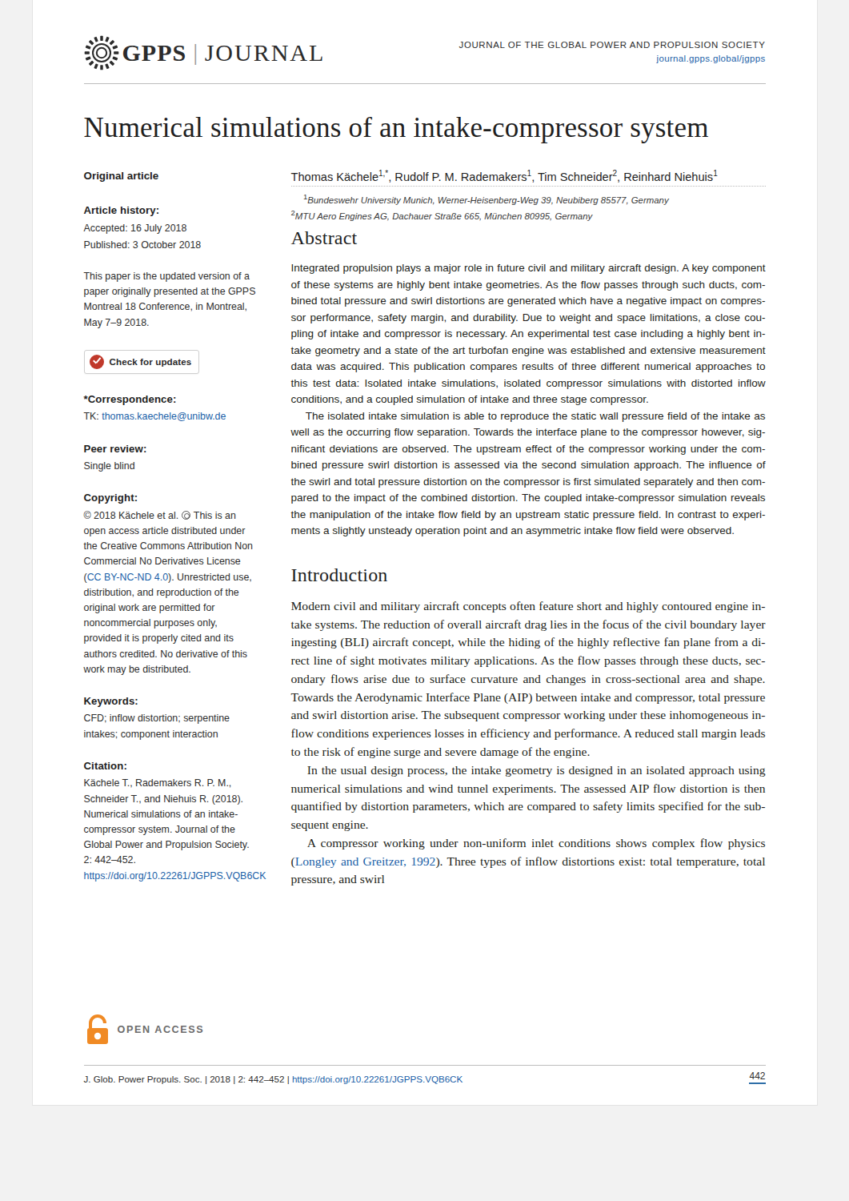GPPS|JOURNAL
Journal of the Global Power and Propulsion Society
journal.gpps.global/jgpps
Numerical simulations of an intake-compressor system
Original article
Article history:
Accepted: 16 July 2018
Published: 3 October 2018
This paper is the updated version of a paper originally presented at the GPPS Montreal 18 Conference, in Montreal, May 7–9 2018.
Check for updates
*Correspondence:
TK: thomas.kaechele@unibw.de
Peer review:
Single blind
Copyright:
© 2018 Kächele et al. This is an open access article distributed under the Creative Commons Attribution Non Commercial No Derivatives License (CC BY-NC-ND 4.0). Unrestricted use, distribution, and reproduction of the original work are permitted for noncommercial purposes only, provided it is properly cited and its authors credited. No derivative of this work may be distributed.
Keywords:
CFD; inflow distortion; serpentine intakes; component interaction
Citation:
Kächele T., Rademakers R. P. M., Schneider T., and Niehuis R. (2018). Numerical simulations of an intake-compressor system. Journal of the Global Power and Propulsion Society. 2: 442–452.
https://doi.org/10.22261/JGPPS.VQB6CK
Thomas Kächele1,*, Rudolf P. M. Rademakers1, Tim Schneider2, Reinhard Niehuis1
1Bundeswehr University Munich, Werner-Heisenberg-Weg 39, Neubiberg 85577, Germany
2MTU Aero Engines AG, Dachauer Straße 665, München 80995, Germany
Abstract
Integrated propulsion plays a major role in future civil and military aircraft design. A key component of these systems are highly bent intake geometries. As the flow passes through such ducts, combined total pressure and swirl distortions are generated which have a negative impact on compressor performance, safety margin, and durability. Due to weight and space limitations, a close coupling of intake and compressor is necessary. An experimental test case including a highly bent intake geometry and a state of the art turbofan engine was established and extensive measurement data was acquired. This publication compares results of three different numerical approaches to this test data: Isolated intake simulations, isolated compressor simulations with distorted inflow conditions, and a coupled simulation of intake and three stage compressor.
The isolated intake simulation is able to reproduce the static wall pressure field of the intake as well as the occurring flow separation. Towards the interface plane to the compressor however, significant deviations are observed. The upstream effect of the compressor working under the combined pressure swirl distortion is assessed via the second simulation approach. The influence of the swirl and total pressure distortion on the compressor is first simulated separately and then compared to the impact of the combined distortion. The coupled intake-compressor simulation reveals the manipulation of the intake flow field by an upstream static pressure field. In contrast to experiments a slightly unsteady operation point and an asymmetric intake flow field were observed.
Introduction
Modern civil and military aircraft concepts often feature short and highly contoured engine intake systems. The reduction of overall aircraft drag lies in the focus of the civil boundary layer ingesting (BLI) aircraft concept, while the hiding of the highly reflective fan plane from a direct line of sight motivates military applications. As the flow passes through these ducts, secondary flows arise due to surface curvature and changes in cross-sectional area and shape. Towards the Aerodynamic Interface Plane (AIP) between intake and compressor, total pressure and swirl distortion arise. The subsequent compressor working under these inhomogeneous inflow conditions experiences losses in efficiency and performance. A reduced stall margin leads to the risk of engine surge and severe damage of the engine.
In the usual design process, the intake geometry is designed in an isolated approach using numerical simulations and wind tunnel experiments. The assessed AIP flow distortion is then quantified by distortion parameters, which are compared to safety limits specified for the subsequent engine.
A compressor working under non-uniform inlet conditions shows complex flow physics (Longley and Greitzer, 1992). Three types of inflow distortions exist: total temperature, total pressure, and swirl
OPEN ACCESS
J. Glob. Power Propuls. Soc. | 2018 | 2: 442–452 | https://doi.org/10.22261/JGPPS.VQB6CK
442